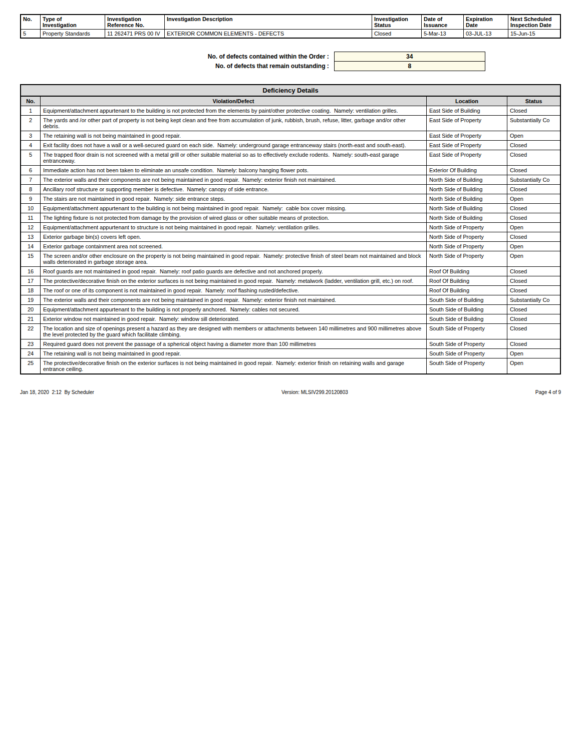| No. | Type of Investigation | Investigation Reference No. | Investigation Description | Investigation Status | Date of Issuance | Expiration Date | Next Scheduled Inspection Date |
| --- | --- | --- | --- | --- | --- | --- | --- |
| 5 | Property Standards | 11 262471 PRS 00 IV | EXTERIOR COMMON ELEMENTS - DEFECTS | Closed | 5-Mar-13 | 03-JUL-13 | 15-Jun-15 |
| No. of defects contained within the Order : | 34 |
| No. of defects that remain outstanding : | 8 |
Deficiency Details
| No. | Violation/Defect | Location | Status |
| --- | --- | --- | --- |
| 1 | Equipment/attachment appurtenant to the building is not protected from the elements by paint/other protective coating. Namely: ventilation grilles. | East Side of Building | Closed |
| 2 | The yards and /or other part of property is not being kept clean and free from accumulation of junk, rubbish, brush, refuse, litter, garbage and/or other debris. | East Side of Property | Substantially Co |
| 3 | The retaining wall is not being maintained in good repair. | East Side of Property | Open |
| 4 | Exit facility does not have a wall or a well-secured guard on each side. Namely: underground garage entranceway stairs (north-east and south-east). | East Side of Property | Closed |
| 5 | The trapped floor drain is not screened with a metal grill or other suitable material so as to effectively exclude rodents. Namely: south-east garage entranceway. | East Side of Property | Closed |
| 6 | Immediate action has not been taken to eliminate an unsafe condition. Namely: balcony hanging flower pots. | Exterior Of Building | Closed |
| 7 | The exterior walls and their components are not being maintained in good repair. Namely: exterior finish not maintained. | North Side of Building | Substantially Co |
| 8 | Ancillary roof structure or supporting member is defective. Namely: canopy of side entrance. | North Side of Building | Closed |
| 9 | The stairs are not maintained in good repair. Namely: side entrance steps. | North Side of Building | Open |
| 10 | Equipment/attachment appurtenant to the building is not being maintained in good repair. Namely: cable box cover missing. | North Side of Building | Closed |
| 11 | The lighting fixture is not protected from damage by the provision of wired glass or other suitable means of protection. | North Side of Building | Closed |
| 12 | Equipment/attachment appurtenant to structure is not being maintained in good repair. Namely: ventilation grilles. | North Side of Property | Open |
| 13 | Exterior garbage bin(s) covers left open. | North Side of Property | Closed |
| 14 | Exterior garbage containment area not screened. | North Side of Property | Open |
| 15 | The screen and/or other enclosure on the property is not being maintained in good repair. Namely: protective finish of steel beam not maintained and block walls deteriorated in garbage storage area. | North Side of Property | Open |
| 16 | Roof guards are not maintained in good repair. Namely: roof patio guards are defective and not anchored properly. | Roof Of Building | Closed |
| 17 | The protective/decorative finish on the exterior surfaces is not being maintained in good repair. Namely: metalwork (ladder, ventilation grill, etc.) on roof. | Roof Of Building | Closed |
| 18 | The roof or one of its component is not maintained in good repair. Namely: roof flashing rusted/defective. | Roof Of Building | Closed |
| 19 | The exterior walls and their components are not being maintained in good repair. Namely: exterior finish not maintained. | South Side of Building | Substantially Co |
| 20 | Equipment/attachment appurtenant to the building is not properly anchored. Namely: cables not secured. | South Side of Building | Closed |
| 21 | Exterior window not maintained in good repair. Namely: window sill deteriorated. | South Side of Building | Closed |
| 22 | The location and size of openings present a hazard as they are designed with members or attachments between 140 millimetres and 900 millimetres above the level protected by the guard which facilitate climbing. | South Side of Property | Closed |
| 23 | Required guard does not prevent the passage of a spherical object having a diameter more than 100 millimetres | South Side of Property | Closed |
| 24 | The retaining wall is not being maintained in good repair. | South Side of Property | Open |
| 25 | The protective/decorative finish on the exterior surfaces is not being maintained in good repair. Namely: exterior finish on retaining walls and garage entrance ceiling. | South Side of Property | Open |
Jan 18, 2020 2:12 By Scheduler Page 4 of 9
Version: MLSIV299.20120803